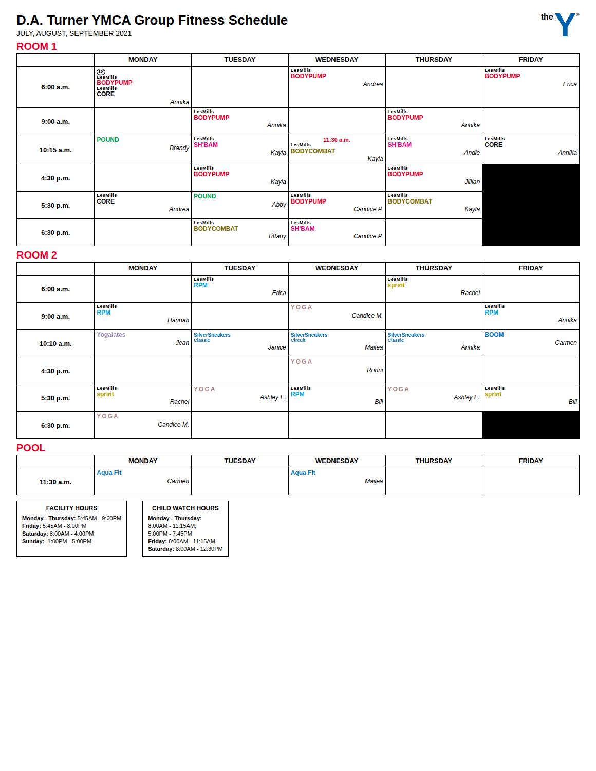D.A. Turner YMCA Group Fitness Schedule
JULY, AUGUST, SEPTEMBER 2021
the Y®
ROOM 1
| | MONDAY | TUESDAY | WEDNESDAY | THURSDAY | FRIDAY |
| --- | --- | --- | --- | --- | --- |
| 6:00 a.m. | 30' LesMills BODYPUMP LesMills CORE Annika | | LesMills BODYPUMP Andrea | | LesMills BODYPUMP Erica |
| 9:00 a.m. | | LesMills BODYPUMP Annika | | LesMills BODYPUMP Annika | |
| 10:15 a.m. | POUND Brandy | LesMills SH'BAM Kayla | 11:30 a.m. LesMills BODYCOMBAT Kayla | LesMills SH'BAM Andie | LesMills CORE Annika |
| 4:30 p.m. | | LesMills BODYPUMP Kayla | | LesMills BODYPUMP Jillian | |
| 5:30 p.m. | LesMills CORE Andrea | POUND Abby | LesMills BODYPUMP Candice P. | LesMills BODYCOMBAT Kayla | |
| 6:30 p.m. | | LesMills BODYCOMBAT Tiffany | LesMills SH'BAM Candice P. | | |
ROOM 2
| | MONDAY | TUESDAY | WEDNESDAY | THURSDAY | FRIDAY |
| --- | --- | --- | --- | --- | --- |
| 6:00 a.m. | | LesMills RPM Erica | | LesMills sprint Rachel | |
| 9:00 a.m. | LesMills RPM Hannah | | YOGA Candice M. | | LesMills RPM Annika |
| 10:10 a.m. | Yogalates Jean | Silver Sneakers Classic Janice | Silver Sneakers Circuit Mailea | Silver Sneakers Classic Annika | BOOM Carmen |
| 4:30 p.m. | | | YOGA Ronni | | |
| 5:30 p.m. | LesMills sprint Rachel | YOGA Ashley E. | LesMills RPM Bill | YOGA Ashley E. | LesMills sprint Bill |
| 6:30 p.m. | YOGA Candice M. | | | | |
POOL
| | MONDAY | TUESDAY | WEDNESDAY | THURSDAY | FRIDAY |
| --- | --- | --- | --- | --- | --- |
| 11:30 a.m. | Aqua Fit Carmen | | Aqua Fit Mailea | | |
FACILITY HOURS
Monday - Thursday: 5:45AM - 9:00PM
Friday: 5:45AM - 8:00PM
Saturday: 8:00AM - 4:00PM
Sunday: 1:00PM - 5:00PM
CHILD WATCH HOURS
Monday - Thursday:
8:00AM - 11:15AM;
5:00PM - 7:45PM
Friday: 8:00AM - 11:15AM
Saturday: 8:00AM - 12:30PM